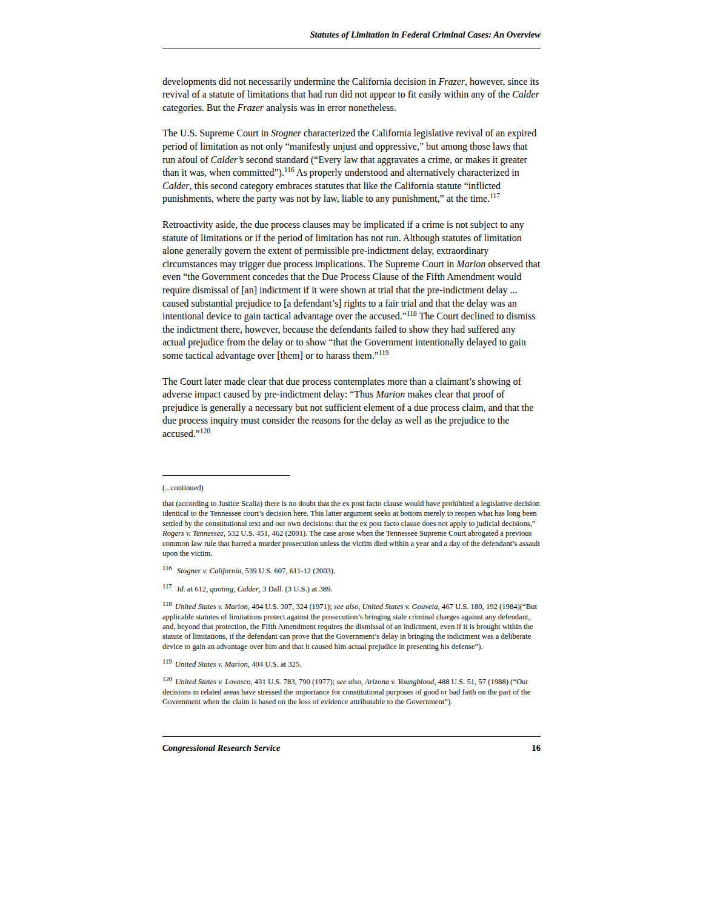Statutes of Limitation in Federal Criminal Cases: An Overview
developments did not necessarily undermine the California decision in Frazer, however, since its revival of a statute of limitations that had run did not appear to fit easily within any of the Calder categories. But the Frazer analysis was in error nonetheless.
The U.S. Supreme Court in Stogner characterized the California legislative revival of an expired period of limitation as not only “manifestly unjust and oppressive,” but among those laws that run afoul of Calder’s second standard (“Every law that aggravates a crime, or makes it greater than it was, when committed”).116 As properly understood and alternatively characterized in Calder, this second category embraces statutes that like the California statute “inflicted punishments, where the party was not by law, liable to any punishment,” at the time.117
Retroactivity aside, the due process clauses may be implicated if a crime is not subject to any statute of limitations or if the period of limitation has not run. Although statutes of limitation alone generally govern the extent of permissible pre-indictment delay, extraordinary circumstances may trigger due process implications. The Supreme Court in Marion observed that even “the Government concedes that the Due Process Clause of the Fifth Amendment would require dismissal of [an] indictment if it were shown at trial that the pre-indictment delay ... caused substantial prejudice to [a defendant’s] rights to a fair trial and that the delay was an intentional device to gain tactical advantage over the accused.”118 The Court declined to dismiss the indictment there, however, because the defendants failed to show they had suffered any actual prejudice from the delay or to show “that the Government intentionally delayed to gain some tactical advantage over [them] or to harass them.”119
The Court later made clear that due process contemplates more than a claimant’s showing of adverse impact caused by pre-indictment delay: “Thus Marion makes clear that proof of prejudice is generally a necessary but not sufficient element of a due process claim, and that the due process inquiry must consider the reasons for the delay as well as the prejudice to the accused.”120
(...continued)
that (according to Justice Scalia) there is no doubt that the ex post facto clause would have prohibited a legislative decision identical to the Tennessee court’s decision here. This latter argument seeks at bottom merely to reopen what has long been settled by the constitutional text and our own decisions: that the ex post facto clause does not apply to judicial decisions,” Rogers v. Tennessee, 532 U.S. 451, 462 (2001). The case arose when the Tennessee Supreme Court abrogated a previous common law rule that barred a murder prosecution unless the victim died within a year and a day of the defendant’s assault upon the victim.
116 Stogner v. California, 539 U.S. 607, 611-12 (2003).
117 Id. at 612, quoting, Calder, 3 Dall. (3 U.S.) at 389.
118 United States v. Marion, 404 U.S. 307, 324 (1971); see also, United States v. Gouveia, 467 U.S. 180, 192 (1984)(“But applicable statutes of limitations protect against the prosecution’s bringing stale criminal charges against any defendant, and, beyond that protection, the Fifth Amendment requires the dismissal of an indictment, even if it is brought within the statute of limitations, if the defendant can prove that the Government’s delay in bringing the indictment was a deliberate device to gain an advantage over him and that it caused him actual prejudice in presenting his defense”).
119 United States v. Marion, 404 U.S. at 325.
120 United States v. Lovasco, 431 U.S. 783, 790 (1977); see also, Arizona v. Youngblood, 488 U.S. 51, 57 (1988) (“Our decisions in related areas have stressed the importance for constitutional purposes of good or bad faith on the part of the Government when the claim is based on the loss of evidence attributable to the Government”).
Congressional Research Service 16